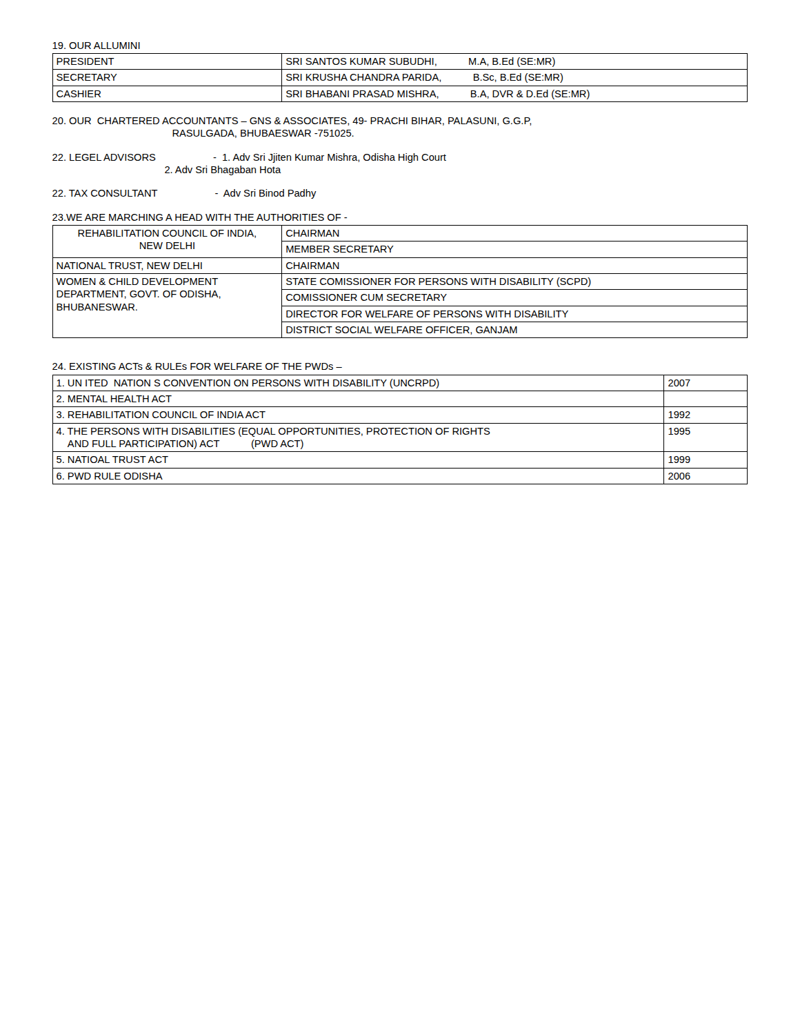19. OUR ALLUMINI
| PRESIDENT | SRI SANTOS KUMAR SUBUDHI, M.A, B.Ed (SE:MR) |
| SECRETARY | SRI KRUSHA CHANDRA PARIDA, B.Sc, B.Ed (SE:MR) |
| CASHIER | SRI BHABANI PRASAD MISHRA, B.A, DVR & D.Ed (SE:MR) |
20. OUR CHARTERED ACCOUNTANTS – GNS & ASSOCIATES, 49- PRACHI BIHAR, PALASUNI, G.G.P,
RASULGADA, BHUBAESWAR -751025.
22. LEGEL ADVISORS - 1. Adv Sri Jjiten Kumar Mishra, Odisha High Court
2. Adv Sri Bhagaban Hota
22. TAX CONSULTANT - Adv Sri Binod Padhy
23.WE ARE MARCHING A HEAD WITH THE AUTHORITIES OF -
| REHABILITATION COUNCIL OF INDIA, NEW DELHI | CHAIRMAN |
| MEMBER SECRETARY |
| NATIONAL TRUST, NEW DELHI | CHAIRMAN |
| WOMEN & CHILD DEVELOPMENT DEPARTMENT, GOVT. OF ODISHA, BHUBANESWAR. | STATE COMISSIONER FOR PERSONS WITH DISABILITY (SCPD) |
| COMISSIONER CUM SECRETARY |
| DIRECTOR FOR WELFARE OF PERSONS WITH DISABILITY |
| DISTRICT SOCIAL WELFARE OFFICER, GANJAM |
24. EXISTING ACTs & RULEs FOR WELFARE OF THE PWDs –
| 1. UN ITED NATION S CONVENTION ON PERSONS WITH DISABILITY (UNCRPD) | 2007 |
| 2. MENTAL HEALTH ACT | |
| 3. REHABILITATION COUNCIL OF INDIA ACT | 1992 |
| 4. THE PERSONS WITH DISABILITIES (EQUAL OPPORTUNITIES, PROTECTION OF RIGHTS AND FULL PARTICIPATION) ACT (PWD ACT) | 1995 |
| 5. NATIOAL TRUST ACT | 1999 |
| 6. PWD RULE ODISHA | 2006 |